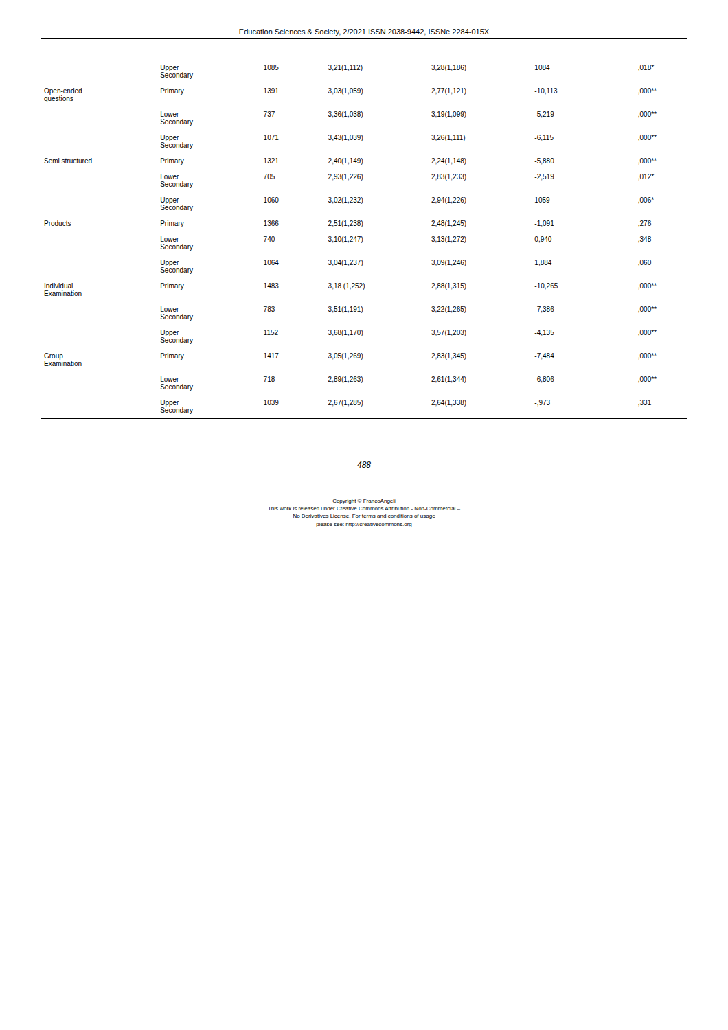Education Sciences & Society, 2/2021 ISSN 2038-9442, ISSNe 2284-015X
| | Upper Secondary | 1085 | 3,21(1,112) | 3,28(1,186) | 1084 | ,018* |
| Open-ended questions | Primary | 1391 | 3,03(1,059) | 2,77(1,121) | -10,113 | ,000** |
| | Lower Secondary | 737 | 3,36(1,038) | 3,19(1,099) | -5,219 | ,000** |
| | Upper Secondary | 1071 | 3,43(1,039) | 3,26(1,111) | -6,115 | ,000** |
| Semi structured | Primary | 1321 | 2,40(1,149) | 2,24(1,148) | -5,880 | ,000** |
| | Lower Secondary | 705 | 2,93(1,226) | 2,83(1,233) | -2,519 | ,012* |
| | Upper Secondary | 1060 | 3,02(1,232) | 2,94(1,226) | 1059 | ,006* |
| Products | Primary | 1366 | 2,51(1,238) | 2,48(1,245) | -1,091 | ,276 |
| | Lower Secondary | 740 | 3,10(1,247) | 3,13(1,272) | 0,940 | ,348 |
| | Upper Secondary | 1064 | 3,04(1,237) | 3,09(1,246) | 1,884 | ,060 |
| Individual Examination | Primary | 1483 | 3,18 (1,252) | 2,88(1,315) | -10,265 | ,000** |
| | Lower Secondary | 783 | 3,51(1,191) | 3,22(1,265) | -7,386 | ,000** |
| | Upper Secondary | 1152 | 3,68(1,170) | 3,57(1,203) | -4,135 | ,000** |
| Group Examination | Primary | 1417 | 3,05(1,269) | 2,83(1,345) | -7,484 | ,000** |
| | Lower Secondary | 718 | 2,89(1,263) | 2,61(1,344) | -6,806 | ,000** |
| | Upper Secondary | 1039 | 2,67(1,285) | 2,64(1,338) | -,973 | ,331 |
488
Copyright © FrancoAngeli
This work is released under Creative Commons Attribution - Non-Commercial –
No Derivatives License. For terms and conditions of usage
please see: http://creativecommons.org